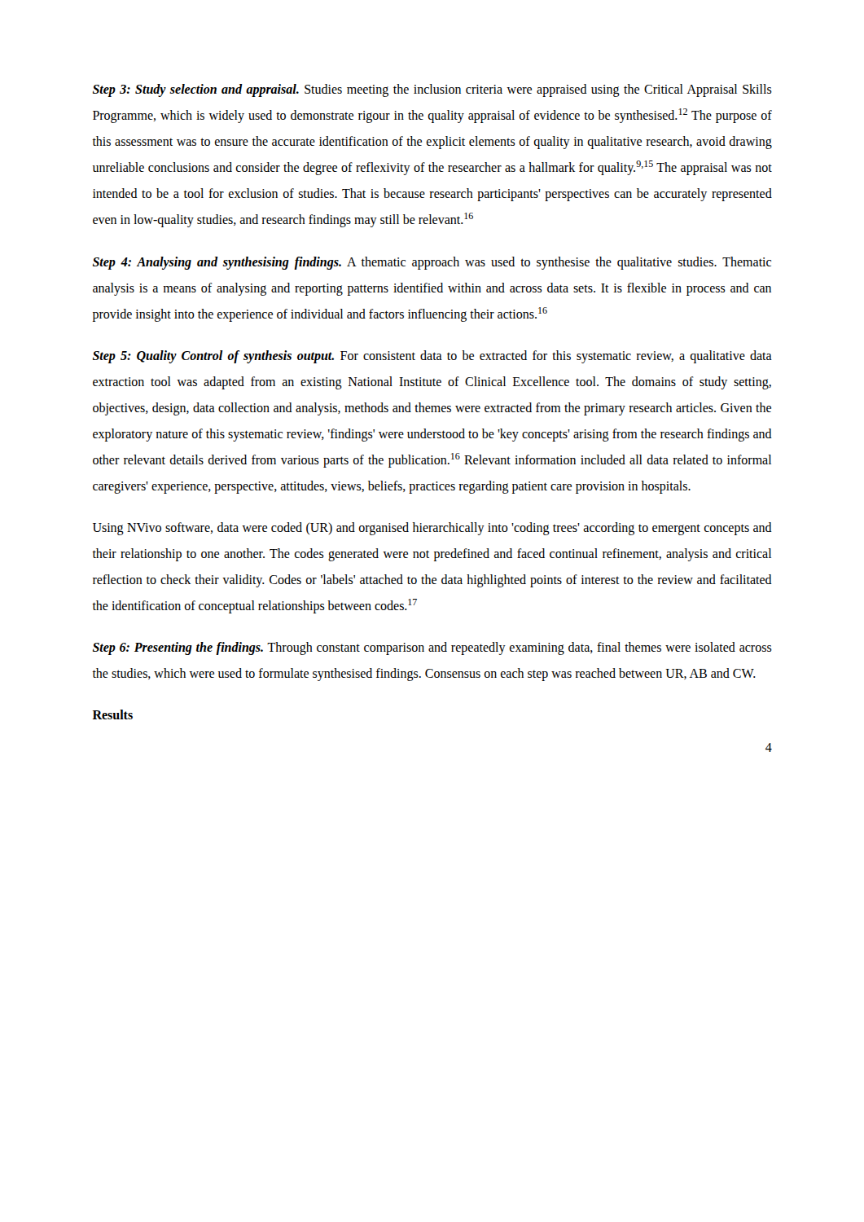Step 3: Study selection and appraisal. Studies meeting the inclusion criteria were appraised using the Critical Appraisal Skills Programme, which is widely used to demonstrate rigour in the quality appraisal of evidence to be synthesised.12 The purpose of this assessment was to ensure the accurate identification of the explicit elements of quality in qualitative research, avoid drawing unreliable conclusions and consider the degree of reflexivity of the researcher as a hallmark for quality.9,15 The appraisal was not intended to be a tool for exclusion of studies. That is because research participants' perspectives can be accurately represented even in low-quality studies, and research findings may still be relevant.16
Step 4: Analysing and synthesising findings. A thematic approach was used to synthesise the qualitative studies. Thematic analysis is a means of analysing and reporting patterns identified within and across data sets. It is flexible in process and can provide insight into the experience of individual and factors influencing their actions.16
Step 5: Quality Control of synthesis output. For consistent data to be extracted for this systematic review, a qualitative data extraction tool was adapted from an existing National Institute of Clinical Excellence tool. The domains of study setting, objectives, design, data collection and analysis, methods and themes were extracted from the primary research articles. Given the exploratory nature of this systematic review, 'findings' were understood to be 'key concepts' arising from the research findings and other relevant details derived from various parts of the publication.16 Relevant information included all data related to informal caregivers' experience, perspective, attitudes, views, beliefs, practices regarding patient care provision in hospitals.
Using NVivo software, data were coded (UR) and organised hierarchically into 'coding trees' according to emergent concepts and their relationship to one another. The codes generated were not predefined and faced continual refinement, analysis and critical reflection to check their validity. Codes or 'labels' attached to the data highlighted points of interest to the review and facilitated the identification of conceptual relationships between codes.17
Step 6: Presenting the findings. Through constant comparison and repeatedly examining data, final themes were isolated across the studies, which were used to formulate synthesised findings. Consensus on each step was reached between UR, AB and CW.
Results
4